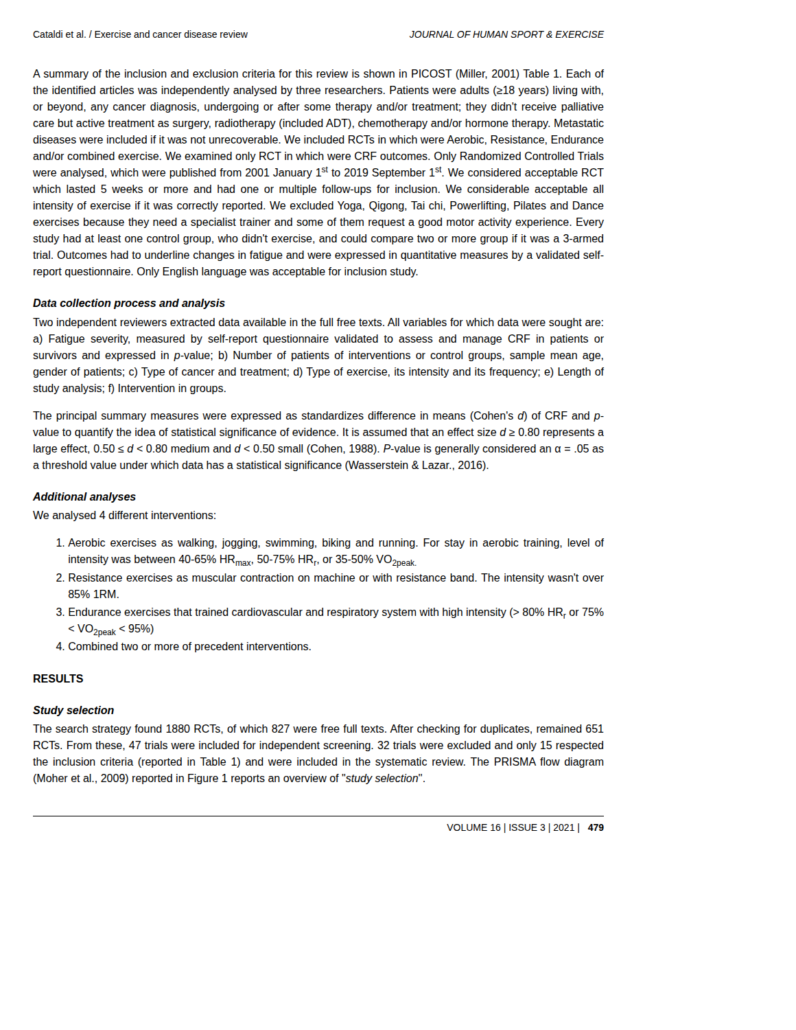Cataldi et al. / Exercise and cancer disease review
JOURNAL OF HUMAN SPORT & EXERCISE
A summary of the inclusion and exclusion criteria for this review is shown in PICOST (Miller, 2001) Table 1. Each of the identified articles was independently analysed by three researchers. Patients were adults (≥18 years) living with, or beyond, any cancer diagnosis, undergoing or after some therapy and/or treatment; they didn't receive palliative care but active treatment as surgery, radiotherapy (included ADT), chemotherapy and/or hormone therapy. Metastatic diseases were included if it was not unrecoverable. We included RCTs in which were Aerobic, Resistance, Endurance and/or combined exercise. We examined only RCT in which were CRF outcomes. Only Randomized Controlled Trials were analysed, which were published from 2001 January 1st to 2019 September 1st. We considered acceptable RCT which lasted 5 weeks or more and had one or multiple follow-ups for inclusion. We considerable acceptable all intensity of exercise if it was correctly reported. We excluded Yoga, Qigong, Tai chi, Powerlifting, Pilates and Dance exercises because they need a specialist trainer and some of them request a good motor activity experience. Every study had at least one control group, who didn't exercise, and could compare two or more group if it was a 3-armed trial. Outcomes had to underline changes in fatigue and were expressed in quantitative measures by a validated self-report questionnaire. Only English language was acceptable for inclusion study.
Data collection process and analysis
Two independent reviewers extracted data available in the full free texts. All variables for which data were sought are: a) Fatigue severity, measured by self-report questionnaire validated to assess and manage CRF in patients or survivors and expressed in p-value; b) Number of patients of interventions or control groups, sample mean age, gender of patients; c) Type of cancer and treatment; d) Type of exercise, its intensity and its frequency; e) Length of study analysis; f) Intervention in groups.
The principal summary measures were expressed as standardizes difference in means (Cohen's d) of CRF and p-value to quantify the idea of statistical significance of evidence. It is assumed that an effect size d ≥ 0.80 represents a large effect, 0.50 ≤ d < 0.80 medium and d < 0.50 small (Cohen, 1988). P-value is generally considered an α = .05 as a threshold value under which data has a statistical significance (Wasserstein & Lazar., 2016).
Additional analyses
We analysed 4 different interventions:
Aerobic exercises as walking, jogging, swimming, biking and running. For stay in aerobic training, level of intensity was between 40-65% HRmax, 50-75% HRr, or 35-50% VO2peak.
Resistance exercises as muscular contraction on machine or with resistance band. The intensity wasn't over 85% 1RM.
Endurance exercises that trained cardiovascular and respiratory system with high intensity (> 80% HRr or 75%< VO2peak < 95%)
Combined two or more of precedent interventions.
Results
Study selection
The search strategy found 1880 RCTs, of which 827 were free full texts. After checking for duplicates, remained 651 RCTs. From these, 47 trials were included for independent screening. 32 trials were excluded and only 15 respected the inclusion criteria (reported in Table 1) and were included in the systematic review. The PRISMA flow diagram (Moher et al., 2009) reported in Figure 1 reports an overview of "study selection''.
VOLUME 16 | ISSUE 3 | 2021 | 479